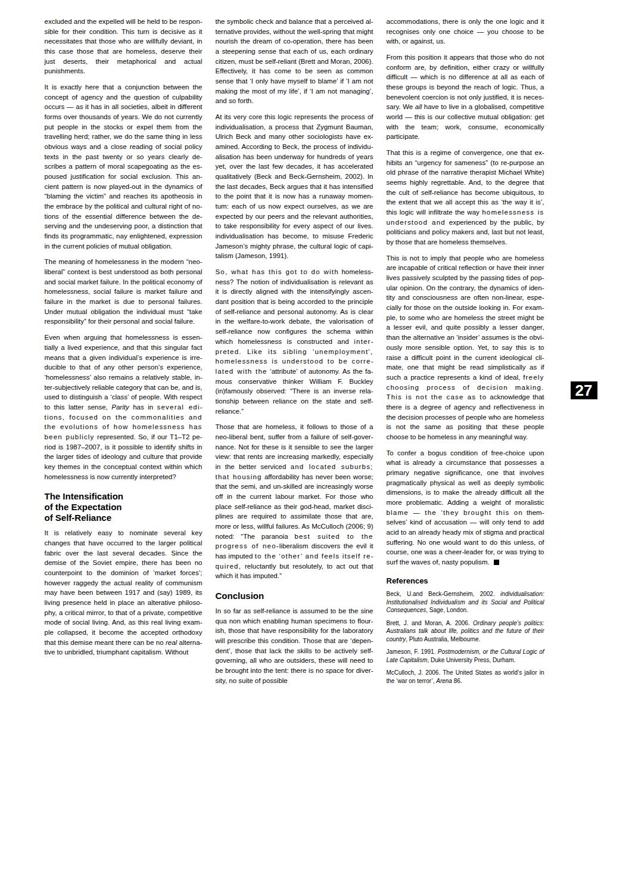2007 November 01 · issue 02 Volume · PARITY
TWENTIETH ANNIVERSARY EDITION
27
excluded and the expelled will be held to be responsible for their condition. This turn is decisive as it necessitates that those who are willfully deviant, in this case those that are homeless, deserve their just deserts, their metaphorical and actual punishments.
It is exactly here that a conjunction between the concept of agency and the question of culpability occurs — as it has in all societies, albeit in different forms over thousands of years. We do not currently put people in the stocks or expel them from the travelling herd; rather, we do the same thing in less obvious ways and a close reading of social policy texts in the past twenty or so years clearly describes a pattern of moral scapegoating as the espoused justification for social exclusion. This ancient pattern is now played-out in the dynamics of “blaming the victim” and reaches its apotheosis in the embrace by the political and cultural right of notions of the essential difference between the deserving and the undeserving poor, a distinction that finds its programmatic, nay enlightened, expression in the current policies of mutual obligation.
The meaning of homelessness in the modern “neo-liberal” context is best understood as both personal and social market failure. In the political economy of homelessness, social failure is market failure and failure in the market is due to personal failures. Under mutual obligation the individual must “take responsibility” for their personal and social failure.
Even when arguing that homelessness is essentially a lived experience, and that this singular fact means that a given individual’s experience is irreducible to that of any other person’s experience, ‘homelessness’ also remains a relatively stable, inter-subjectively reliable category that can be, and is, used to distinguish a ‘class’ of people. With respect to this latter sense, Parity has in several editions, focused on the commonalities and the evolutions of how homelessness has been publicly represented. So, if our T1–T2 period is 1987–2007, is it possible to identify shifts in the larger tides of ideology and culture that provide key themes in the conceptual context within which homelessness is now currently interpreted?
The Intensification
of the Expectation
of Self-Reliance
It is relatively easy to nominate several key changes that have occurred to the larger political fabric over the last several decades. Since the demise of the Soviet empire, there has been no counterpoint to the dominion of ‘market forces’; however raggedy the actual reality of communism may have been between 1917 and (say) 1989, its living presence held in place an alterative philosophy, a critical mirror, to that of a private, competitive mode of social living. And, as this real living example collapsed, it become the accepted orthodoxy that this demise meant there can be no real alternative to unbridled, triumphant capitalism. Without
the symbolic check and balance that a perceived alternative provides, without the well-spring that might nourish the dream of co-operation, there has been a steepening sense that each of us, each ordinary citizen, must be self-reliant (Brett and Moran, 2006). Effectively, it has come to be seen as common sense that ‘I only have myself to blame’ if ‘I am not making the most of my life’, if ‘I am not managing’, and so forth.
At its very core this logic represents the process of individualisation, a process that Zygmunt Bauman, Ulrich Beck and many other sociologists have examined. According to Beck, the process of individualisation has been underway for hundreds of years yet, over the last few decades, it has accelerated qualitatively (Beck and Beck-Gernsheim, 2002). In the last decades, Beck argues that it has intensified to the point that it is now has a runaway momentum: each of us now expect ourselves, as we are expected by our peers and the relevant authorities, to take responsibility for every aspect of our lives. individualisation has become, to misuse Frederic Jameson’s mighty phrase, the cultural logic of capitalism (Jameson, 1991).
So, what has this got to do with homelessness? The notion of individualisation is relevant as it is directly aligned with the intensifyingly ascendant position that is being accorded to the principle of self-reliance and personal autonomy. As is clear in the welfare-to-work debate, the valorisation of self-reliance now configures the schema within which homelessness is constructed and interpreted. Like its sibling ‘unemployment’, homelessness is understood to be correlated with the ‘attribute’ of autonomy. As the famous conservative thinker William F. Buckley (in)famously observed: “There is an inverse relationship between reliance on the state and self-reliance.”
Those that are homeless, it follows to those of a neo-liberal bent, suffer from a failure of self-governance. Not for these is it sensible to see the larger view: that rents are increasing markedly, especially in the better serviced and located suburbs; that housing affordability has never been worse; that the semi, and un-skilled are increasingly worse off in the current labour market. For those who place self-reliance as their god-head, market disciplines are required to assimilate those that are, more or less, willful failures. As McCulloch (2006; 9) noted: “The paranoia best suited to the progress of neo-liberalism discovers the evil it has imputed to the ‘other’ and feels itself required, reluctantly but resolutely, to act out that which it has imputed.”
Conclusion
In so far as self-reliance is assumed to be the sine qua non which enabling human specimens to flourish, those that have responsibility for the laboratory will prescribe this condition. Those that are ‘dependent’, those that lack the skills to be actively self-governing, all who are outsiders, these will need to be brought into the tent: there is no space for diversity, no suite of possible
accommodations, there is only the one logic and it recognises only one choice — you choose to be with, or against, us.
From this position it appears that those who do not conform are, by definition, either crazy or willfully difficult — which is no difference at all as each of these groups is beyond the reach of logic. Thus, a benevolent coercion is not only justified, it is necessary. We all have to live in a globalised, competitive world — this is our collective mutual obligation: get with the team; work, consume, economically participate.
That this is a regime of convergence, one that exhibits an “urgency for sameness” (to re-purpose an old phrase of the narrative therapist Michael White) seems highly regrettable. And, to the degree that the cult of self-reliance has become ubiquitous, to the extent that we all accept this as ‘the way it is’, this logic will infiltrate the way homelessness is understood and experienced by the public, by politicians and policy makers and, last but not least, by those that are homeless themselves.
This is not to imply that people who are homeless are incapable of critical reflection or have their inner lives passively sculpted by the passing tides of popular opinion. On the contrary, the dynamics of identity and consciousness are often non-linear, especially for those on the outside looking in. For example, to some who are homeless the street might be a lesser evil, and quite possibly a lesser danger, than the alternative an ‘insider’ assumes is the obviously more sensible option. Yet, to say this is to raise a difficult point in the current ideological climate, one that might be read simplistically as if such a practice represents a kind of ideal, freely choosing process of decision making. This is not the case as to acknowledge that there is a degree of agency and reflectiveness in the decision processes of people who are homeless is not the same as positing that these people choose to be homeless in any meaningful way.
To confer a bogus condition of free-choice upon what is already a circumstance that possesses a primary negative significance, one that involves pragmatically physical as well as deeply symbolic dimensions, is to make the already difficult all the more problematic. Adding a weight of moralistic blame — the ‘they brought this on themselves’ kind of accusation — will only tend to add acid to an already heady mix of stigma and practical suffering. No one would want to do this unless, of course, one was a cheer-leader for, or was trying to surf the waves of, nasty populism.
References
Beck, U.and Beck-Gernsheim, 2002. individualisation: Institutionalised Individualism and its Social and Political Consequences, Sage, London.
Brett, J. and Moran, A. 2006. Ordinary people’s politics: Australians talk about life, politics and the future of their country, Pluto Australia, Melbourne.
Jameson, F. 1991. Postmodernism, or the Cultural Logic of Late Capitalism, Duke University Press, Durham.
McCulloch, J. 2006. The United States as world’s jailor in the ‘war on terror’, Arena 86.